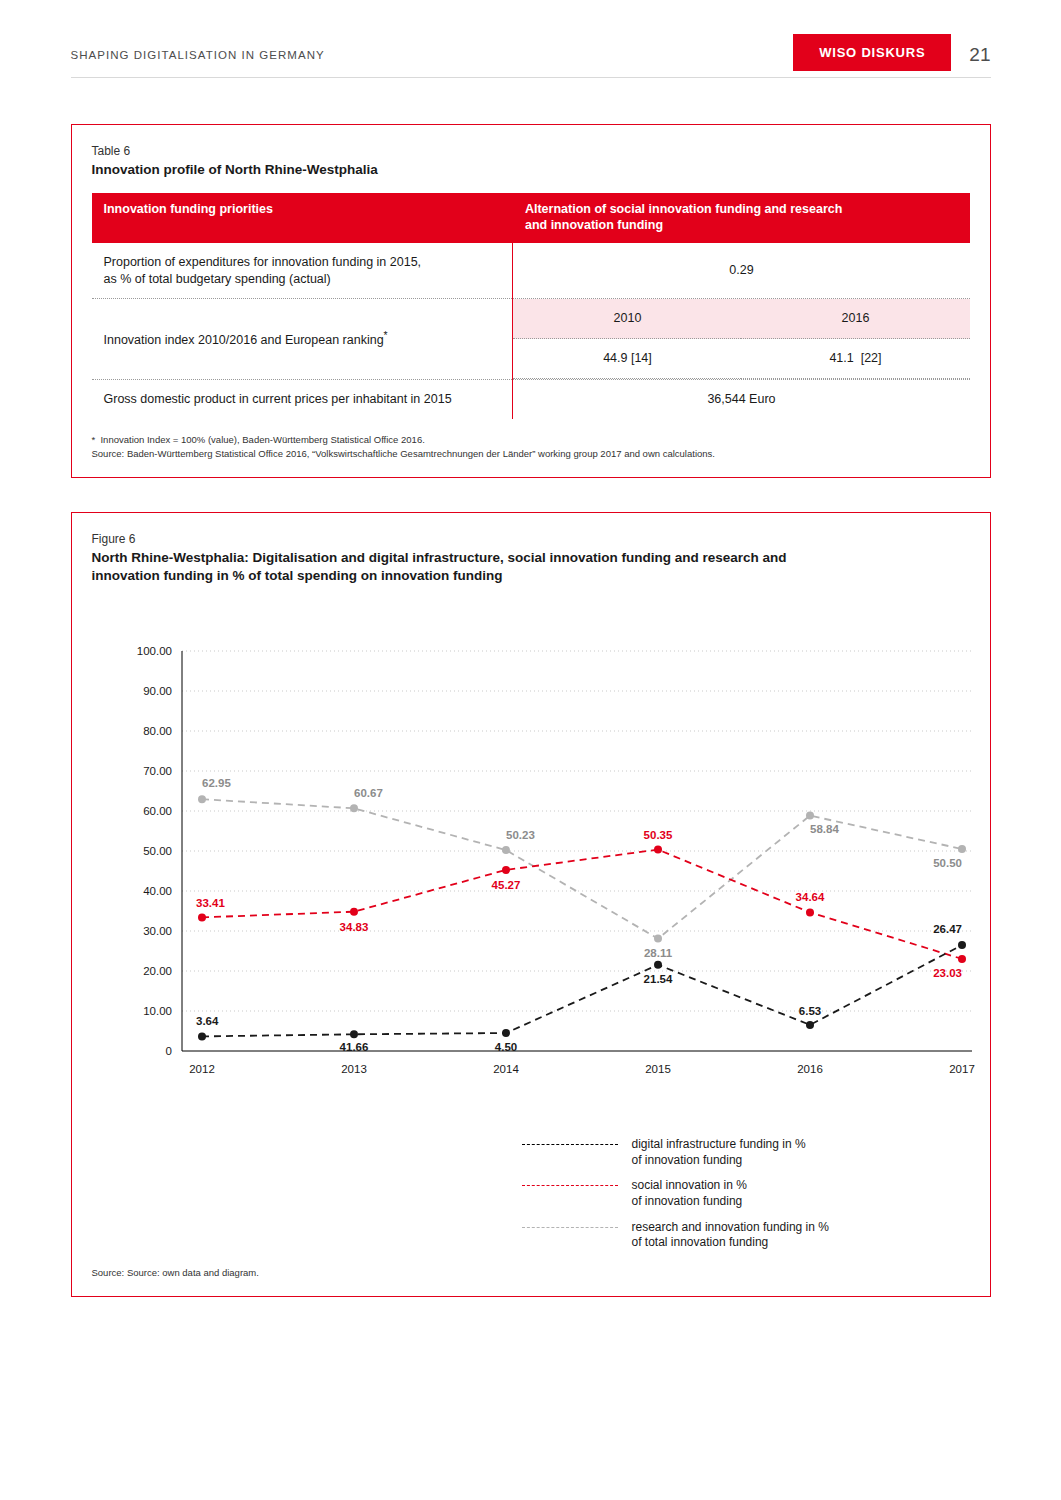Shaping Digitalisation in Germany
WISO DISKURS
21
Table 6
Innovation profile of North Rhine-Westphalia
| Innovation funding priorities | Alternation of social innovation funding and research and innovation funding |
| --- | --- |
| Proportion of expenditures for innovation funding in 2015, as % of total budgetary spending (actual) | 0.29 |
| Innovation index 2010/2016 and European ranking * | / 2010 / 2016 / / 44.9 [14] / 41.1 [22] / |
| Gross domestic product in current prices per inhabitant in 2015 | 36,544 Euro |
* Innovation Index = 100% (value), Baden-Württemberg Statistical Office 2016.
Source: Baden-Württemberg Statistical Office 2016, “Volkswirtschaftliche Gesamtrechnungen der Länder” working group 2017 and own calculations.
Figure 6
North Rhine-Westphalia: Digitalisation and digital infrastructure, social innovation funding and research and
innovation funding in % of total spending on innovation funding
100.00 90.00 80.00 70.00 60.00 50.00 40.00 30.00 20.00 10.00 0 2012 2013 2014 2015 2016 2017 62.95 60.67 50.23 28.11 58.84 50.50 33.41 34.83 45.27 50.35 34.64 23.03 3.64 41.66 4.50 21.54 6.53 26.47
digital infrastructure funding in %
of innovation funding
social innovation in %
of innovation funding
research and innovation funding in %
of total innovation funding
Source: Source: own data and diagram.